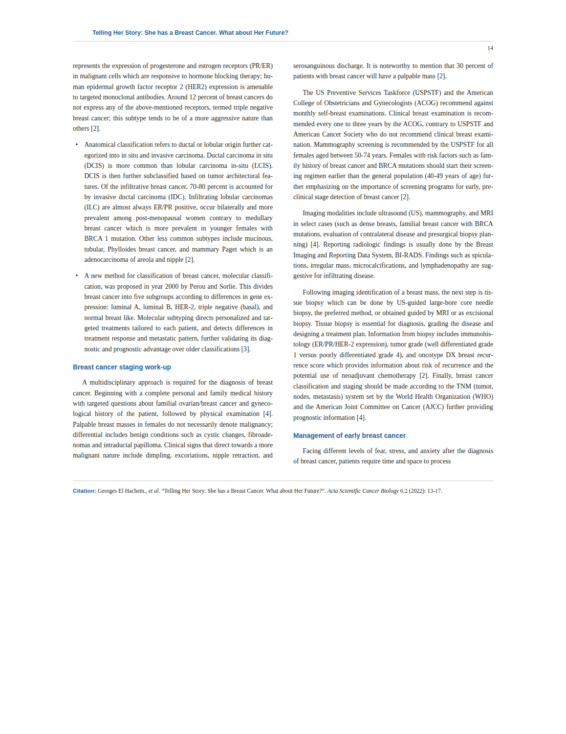Telling Her Story: She has a Breast Cancer. What about Her Future?
14
represents the expression of progesterone and estrogen receptors (PR/ER) in malignant cells which are responsive to hormone blocking therapy; human epidermal growth factor receptor 2 (HER2) expression is amenable to targeted monoclonal antibodies. Around 12 percent of breast cancers do not express any of the above-mentioned receptors, termed triple negative breast cancer; this subtype tends to be of a more aggressive nature than others [2].
Anatomical classification refers to ductal or lobular origin further categorized into in situ and invasive carcinoma. Ductal carcinoma in situ (DCIS) is more common than lobular carcinoma in-situ (LCIS). DCIS is then further subclassified based on tumor architectural features. Of the infiltrative breast cancer, 70-80 percent is accounted for by invasive ductal carcinoma (IDC). Infiltrating lobular carcinomas (ILC) are almost always ER/PR positive, occur bilaterally and more prevalent among post-menopausal women contrary to medullary breast cancer which is more prevalent in younger females with BRCA 1 mutation. Other less common subtypes include mucinous, tubular, Phylloides breast cancer, and mammary Paget which is an adenocarcinoma of areola and nipple [2].
A new method for classification of breast cancer, molecular classification, was proposed in year 2000 by Perou and Sorlie. This divides breast cancer into five subgroups according to differences in gene expression: luminal A, luminal B, HER-2, triple negative (basal), and normal breast like. Molecular subtyping directs personalized and targeted treatments tailored to each patient, and detects differences in treatment response and metastatic pattern, further validating its diagnostic and prognostic advantage over older classifications [3].
Breast cancer staging work-up
A multidisciplinary approach is required for the diagnosis of breast cancer. Beginning with a complete personal and family medical history with targeted questions about familial ovarian/breast cancer and gynecological history of the patient, followed by physical examination [4]. Palpable breast masses in females do not necessarily denote malignancy; differential includes benign conditions such as cystic changes, fibroadenomas and intraductal papilloma. Clinical signs that direct towards a more malignant nature include dimpling, excoriations, nipple retraction, and serosanguinous discharge. It is noteworthy to mention that 30 percent of patients with breast cancer will have a palpable mass [2].
The US Preventive Services Taskforce (USPSTF) and the American College of Obstetricians and Gynecologists (ACOG) recommend against monthly self-breast examinations. Clinical breast examination is recommended every one to three years by the ACOG, contrary to USPSTF and American Cancer Society who do not recommend clinical breast examination. Mammography screening is recommended by the USPSTF for all females aged between 50-74 years. Females with risk factors such as family history of breast cancer and BRCA mutations should start their screening regimen earlier than the general population (40-49 years of age) further emphasizing on the importance of screening programs for early, preclinical stage detection of breast cancer [2].
Imaging modalities include ultrasound (US), mammography, and MRI in select cases (such as dense breasts, familial breast cancer with BRCA mutations, evaluation of contralateral disease and presurgical biopsy planning) [4]. Reporting radiologic findings is usually done by the Breast Imaging and Reporting Data System, BI-RADS. Findings such as spiculations, irregular mass, microcalcifications, and lymphadenopathy are suggestive for infiltrating disease.
Following imaging identification of a breast mass, the next step is tissue biopsy which can be done by US-guided large-bore core needle biopsy, the preferred method, or obtained guided by MRI or as excisional biopsy. Tissue biopsy is essential for diagnosis, grading the disease and designing a treatment plan. Information from biopsy includes immunohistology (ER/PR/HER-2 expression), tumor grade (well differentiated grade 1 versus poorly differentiated grade 4), and oncotype DX breast recurrence score which provides information about risk of recurrence and the potential use of neoadjuvant chemotherapy [2]. Finally, breast cancer classification and staging should be made according to the TNM (tumor, nodes, metastasis) system set by the World Health Organization (WHO) and the American Joint Committee on Cancer (AJCC) further providing prognostic information [4].
Management of early breast cancer
Facing different levels of fear, stress, and anxiety after the diagnosis of breast cancer, patients require time and space to process
Citation: Georges El Hachem., et al. “Telling Her Story: She has a Breast Cancer. What about Her Future?”. Acta Scientific Cancer Biology 6.2 (2022): 13-17.